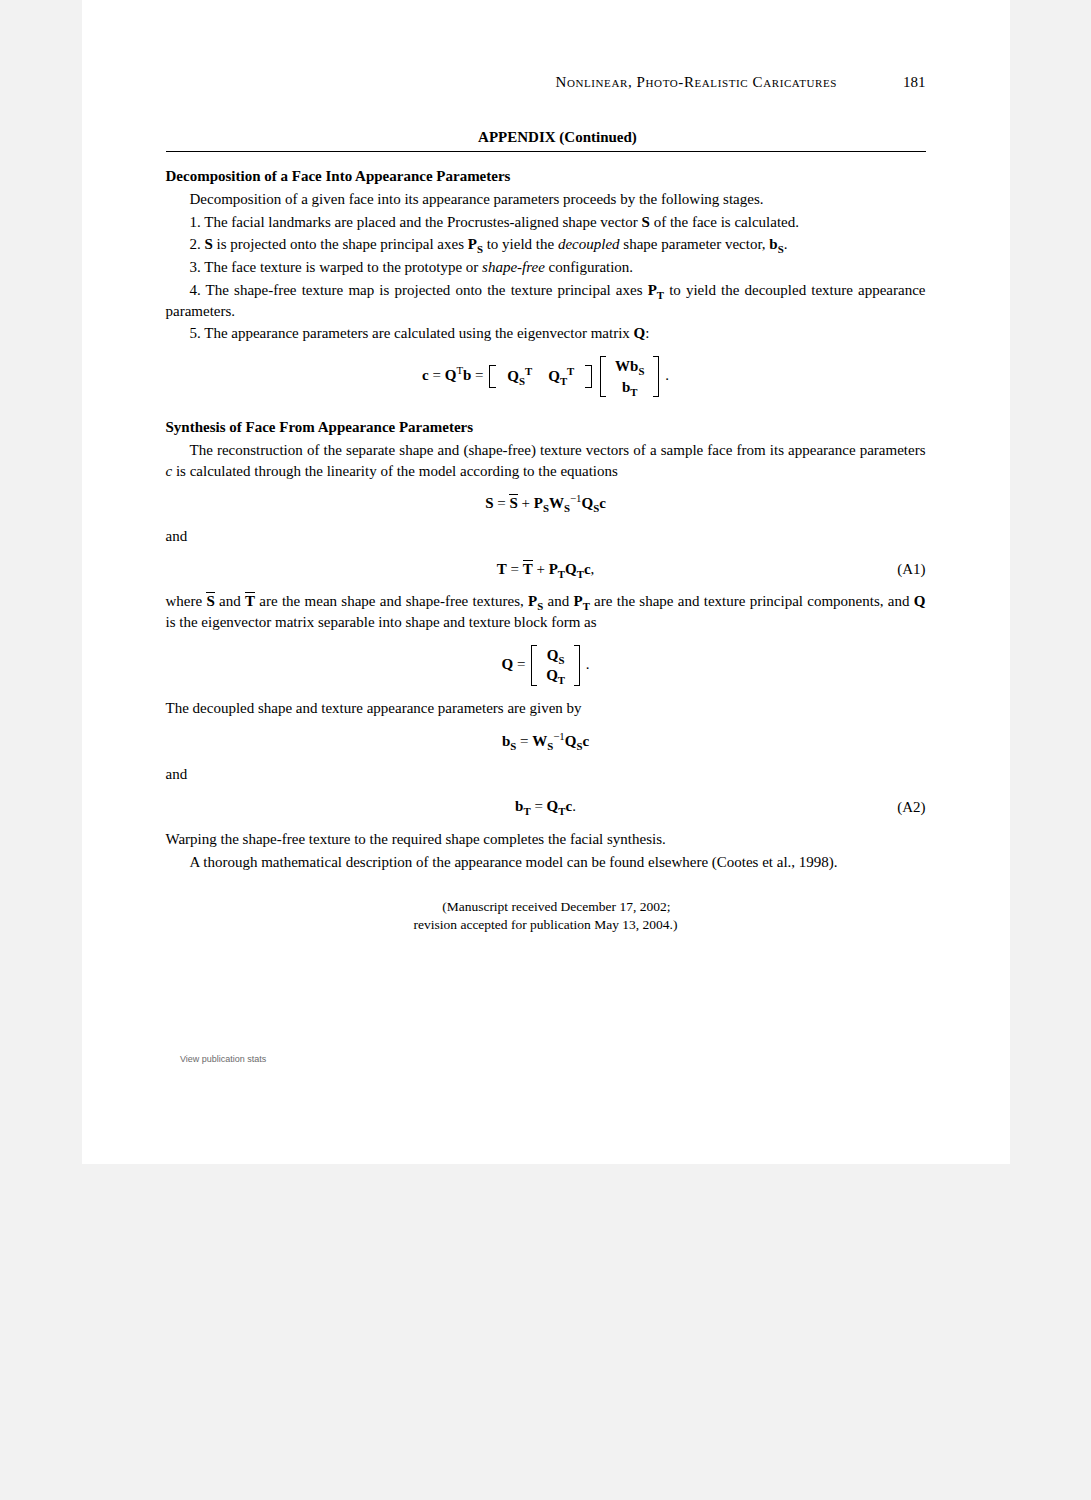Nonlinear, Photo-Realistic Caricatures181
APPENDIX (Continued)
Decomposition of a Face Into Appearance Parameters
Decomposition of a given face into its appearance parameters proceeds by the following stages.
1. The facial landmarks are placed and the Procrustes-aligned shape vector S of the face is calculated.
2. S is projected onto the shape principal axes PS to yield the decoupled shape parameter vector, bS.
3. The face texture is warped to the prototype or shape-free configuration.
4. The shape-free texture map is projected onto the texture principal axes PT to yield the decoupled texture appearance parameters.
5. The appearance parameters are calculated using the eigenvector matrix Q:
c = QTb =
| Q S T | Q T T |
| Wb S |
| b T |
.
Synthesis of Face From Appearance Parameters
The reconstruction of the separate shape and (shape-free) texture vectors of a sample face from its appearance parameters c is calculated through the linearity of the model according to the equations
S = S + PSWS−1QSc
and
T = T + PTQTc, (A1)
where S and T are the mean shape and shape-free textures, PS and PT are the shape and texture principal components, and Q is the eigenvector matrix separable into shape and texture block form as
Q =
| Q S |
| Q T |
.
The decoupled shape and texture appearance parameters are given by
bS = WS−1QSc
and
bT = QTc. (A2)
Warping the shape-free texture to the required shape completes the facial synthesis.
A thorough mathematical description of the appearance model can be found elsewhere (Cootes et al., 1998).
(Manuscript received December 17, 2002;
revision accepted for publication May 13, 2004.)
View publication stats